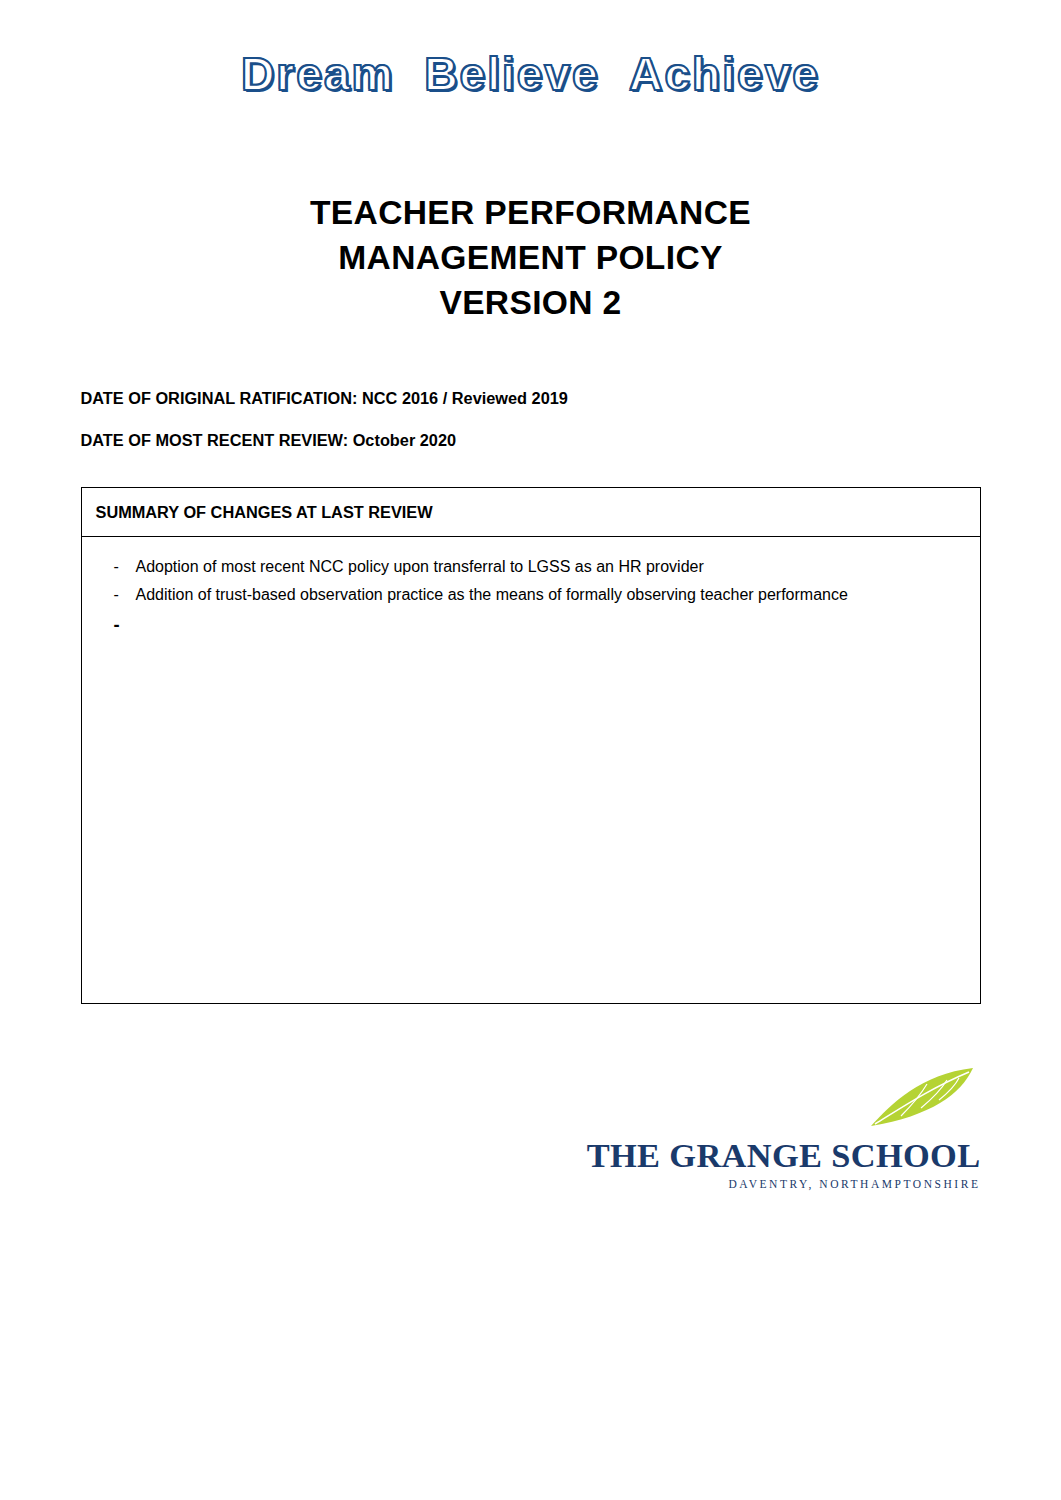Dream Believe Achieve
TEACHER PERFORMANCE MANAGEMENT POLICY
VERSION 2
DATE OF ORIGINAL RATIFICATION: NCC 2016 / Reviewed 2019
DATE OF MOST RECENT REVIEW: October 2020
| SUMMARY OF CHANGES AT LAST REVIEW |
| --- |
| Adoption of most recent NCC policy upon transferral to LGSS as an HR provider Addition of trust-based observation practice as the means of formally observing teacher performance |
THE GRANGE SCHOOL
DAVENTRY, NORTHAMPTONSHIRE